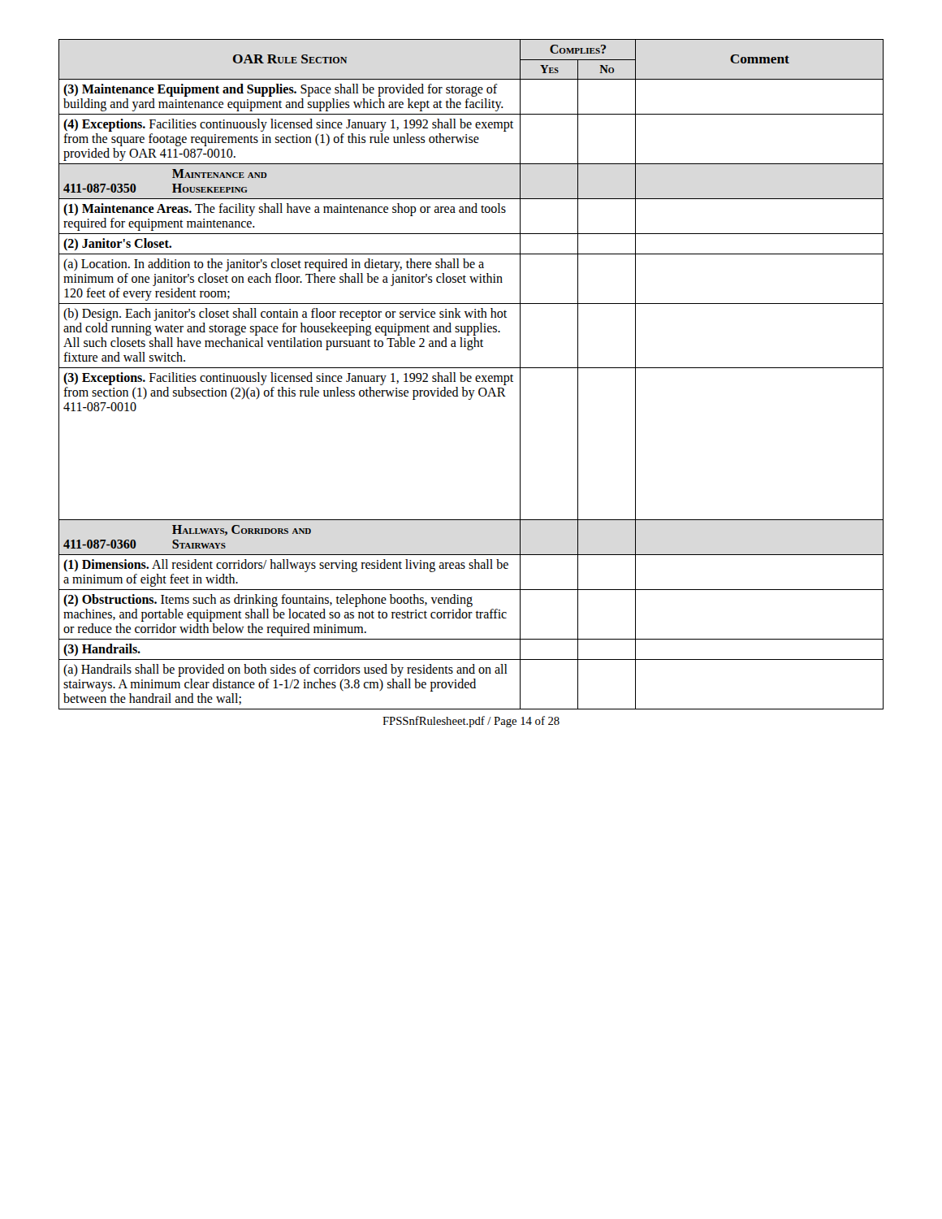| OAR Rule Section | Complies? | Comment |
| --- | --- | --- |
| Yes | No |
| (3) Maintenance Equipment and Supplies. Space shall be provided for storage of building and yard maintenance equipment and supplies which are kept at the facility. | | | |
| (4) Exceptions. Facilities continuously licensed since January 1, 1992 shall be exempt from the square footage requirements in section (1) of this rule unless otherwise provided by OAR 411-087-0010. | | | |
| 411-087-0350 Maintenance and Housekeeping | | | |
| (1) Maintenance Areas. The facility shall have a maintenance shop or area and tools required for equipment maintenance. | | | |
| (2) Janitor's Closet. | | | |
| (a) Location. In addition to the janitor's closet required in dietary, there shall be a minimum of one janitor's closet on each floor. There shall be a janitor's closet within 120 feet of every resident room; | | | |
| (b) Design. Each janitor's closet shall contain a floor receptor or service sink with hot and cold running water and storage space for housekeeping equipment and supplies. All such closets shall have mechanical ventilation pursuant to Table 2 and a light fixture and wall switch. | | | |
| (3) Exceptions. Facilities continuously licensed since January 1, 1992 shall be exempt from section (1) and subsection (2)(a) of this rule unless otherwise provided by OAR 411-087-0010 | | | |
| 411-087-0360 Hallways, Corridors and Stairways | | | |
| (1) Dimensions. All resident corridors/ hallways serving resident living areas shall be a minimum of eight feet in width. | | | |
| (2) Obstructions. Items such as drinking fountains, telephone booths, vending machines, and portable equipment shall be located so as not to restrict corridor traffic or reduce the corridor width below the required minimum. | | | |
| (3) Handrails. | | | |
| (a) Handrails shall be provided on both sides of corridors used by residents and on all stairways. A minimum clear distance of 1-1/2 inches (3.8 cm) shall be provided between the handrail and the wall; | | | |
FPSSnfRulesheet.pdf / Page 14 of 28